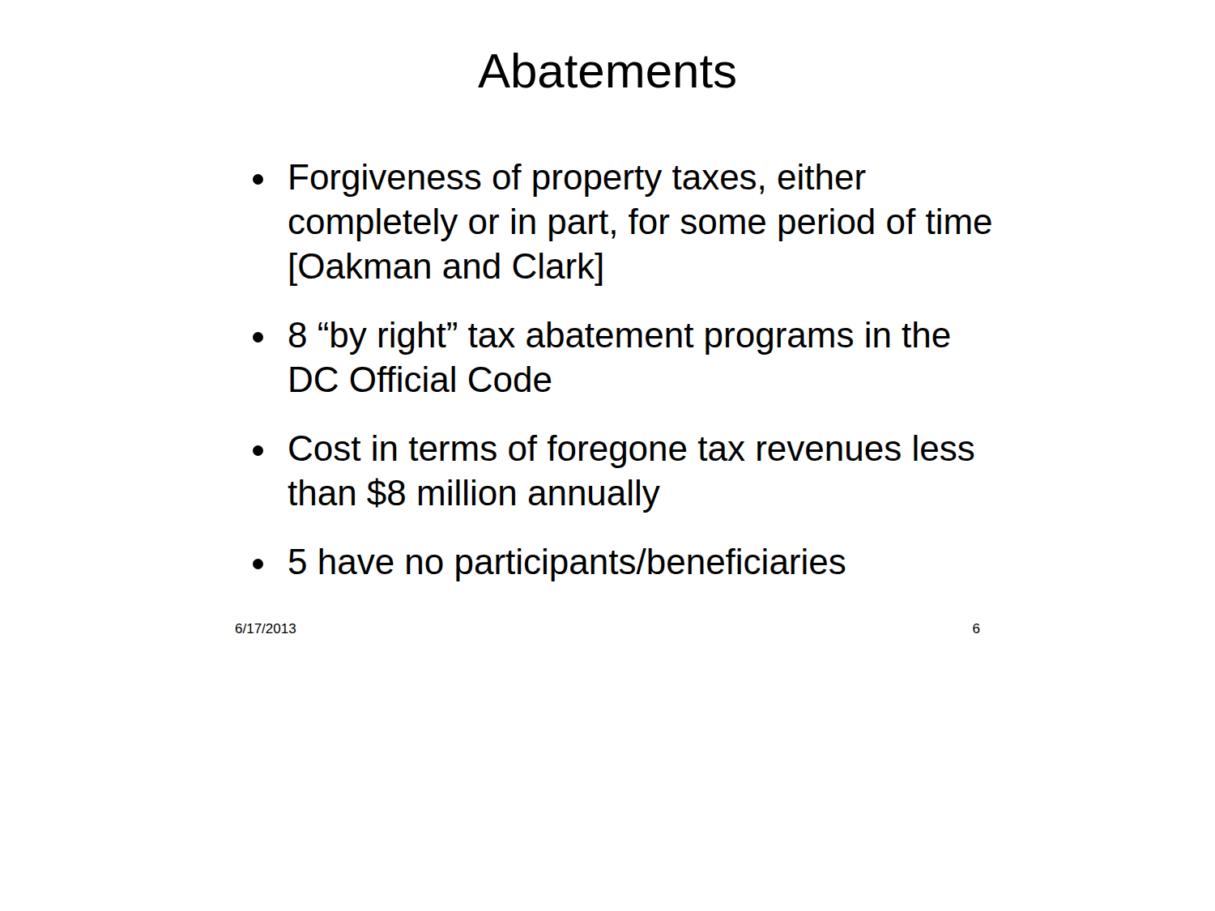Abatements
Forgiveness of property taxes, either completely or in part, for some period of time [Oakman and Clark]
8 “by right” tax abatement programs in the DC Official Code
Cost in terms of foregone tax revenues less than $8 million annually
5 have no participants/beneficiaries
6/17/2013 6